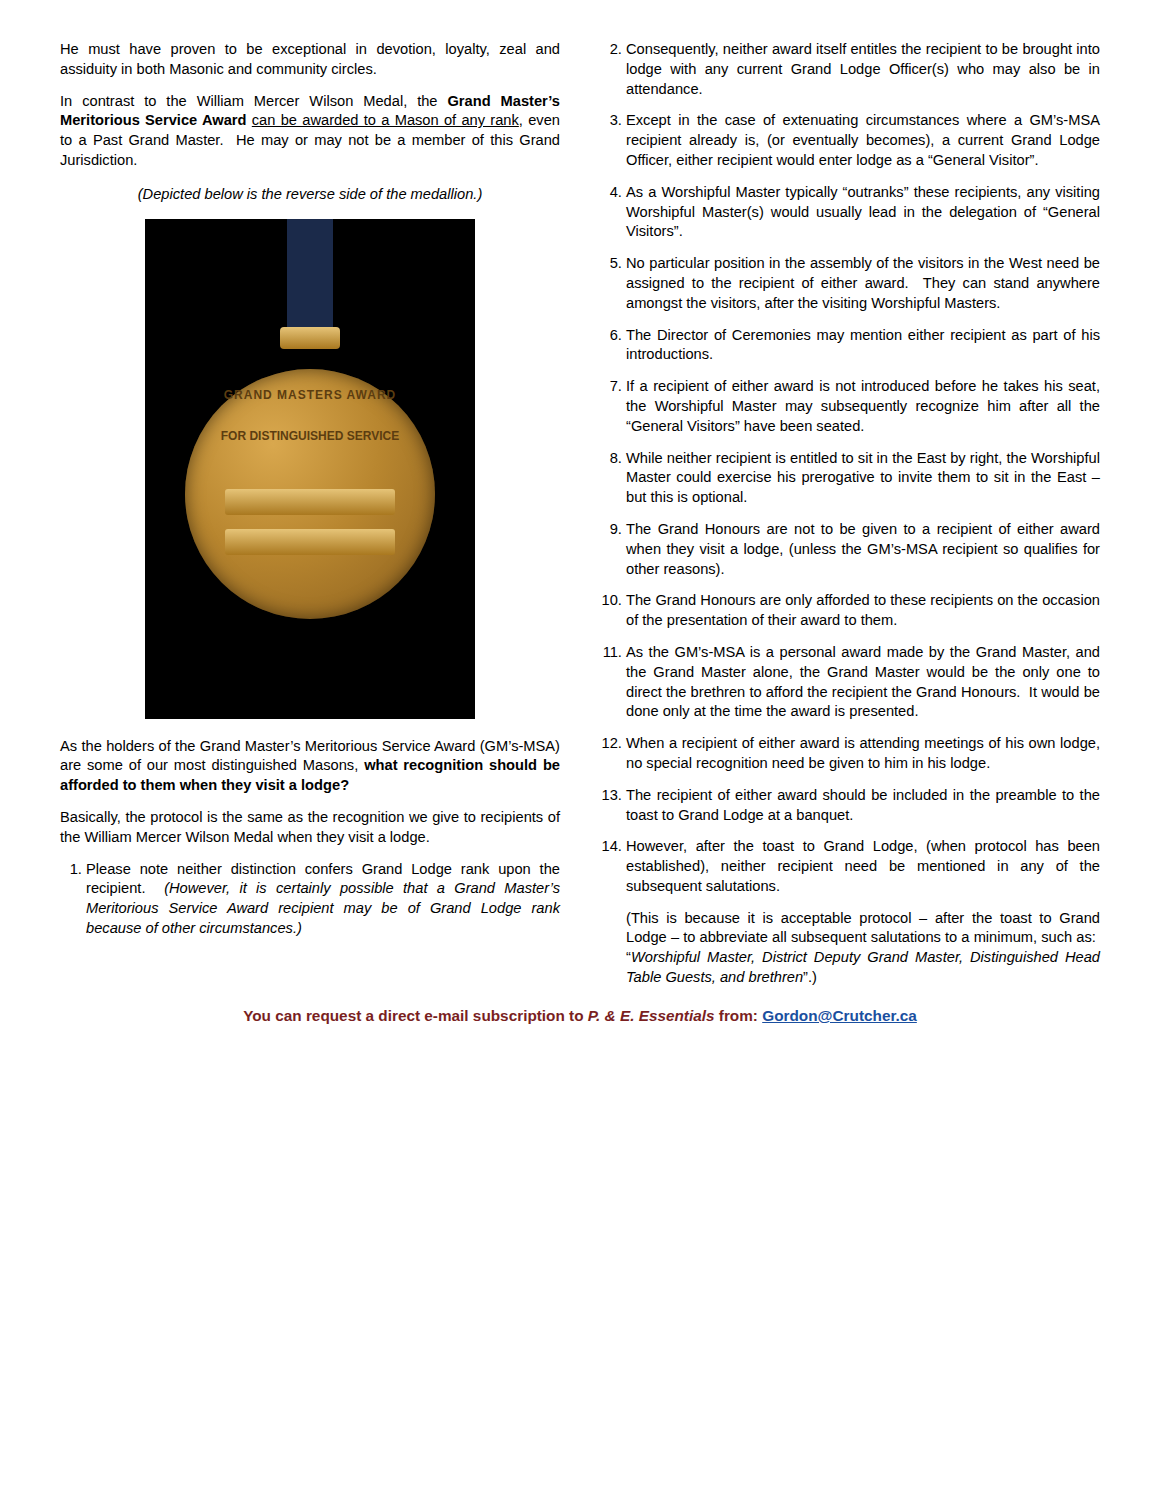He must have proven to be exceptional in devotion, loyalty, zeal and assiduity in both Masonic and community circles.
In contrast to the William Mercer Wilson Medal, the Grand Master’s Meritorious Service Award can be awarded to a Mason of any rank, even to a Past Grand Master. He may or may not be a member of this Grand Jurisdiction.
(Depicted below is the reverse side of the medallion.)
As the holders of the Grand Master’s Meritorious Service Award (GM’s-MSA) are some of our most distinguished Masons, what recognition should be afforded to them when they visit a lodge?
Basically, the protocol is the same as the recognition we give to recipients of the William Mercer Wilson Medal when they visit a lodge.
Please note neither distinction confers Grand Lodge rank upon the recipient. (However, it is certainly possible that a Grand Master’s Meritorious Service Award recipient may be of Grand Lodge rank because of other circumstances.)
Consequently, neither award itself entitles the recipient to be brought into lodge with any current Grand Lodge Officer(s) who may also be in attendance.
Except in the case of extenuating circumstances where a GM’s-MSA recipient already is, (or eventually becomes), a current Grand Lodge Officer, either recipient would enter lodge as a “General Visitor”.
As a Worshipful Master typically “outranks” these recipients, any visiting Worshipful Master(s) would usually lead in the delegation of “General Visitors”.
No particular position in the assembly of the visitors in the West need be assigned to the recipient of either award. They can stand anywhere amongst the visitors, after the visiting Worshipful Masters.
The Director of Ceremonies may mention either recipient as part of his introductions.
If a recipient of either award is not introduced before he takes his seat, the Worshipful Master may subsequently recognize him after all the “General Visitors” have been seated.
While neither recipient is entitled to sit in the East by right, the Worshipful Master could exercise his prerogative to invite them to sit in the East – but this is optional.
The Grand Honours are not to be given to a recipient of either award when they visit a lodge, (unless the GM’s-MSA recipient so qualifies for other reasons).
The Grand Honours are only afforded to these recipients on the occasion of the presentation of their award to them.
As the GM’s-MSA is a personal award made by the Grand Master, and the Grand Master alone, the Grand Master would be the only one to direct the brethren to afford the recipient the Grand Honours. It would be done only at the time the award is presented.
When a recipient of either award is attending meetings of his own lodge, no special recognition need be given to him in his lodge.
The recipient of either award should be included in the preamble to the toast to Grand Lodge at a banquet.
However, after the toast to Grand Lodge, (when protocol has been established), neither recipient need be mentioned in any of the subsequent salutations.
(This is because it is acceptable protocol – after the toast to Grand Lodge – to abbreviate all subsequent salutations to a minimum, such as: “Worshipful Master, District Deputy Grand Master, Distinguished Head Table Guests, and brethren”.)
You can request a direct e-mail subscription to P. & E. Essentials from: Gordon@Crutcher.ca